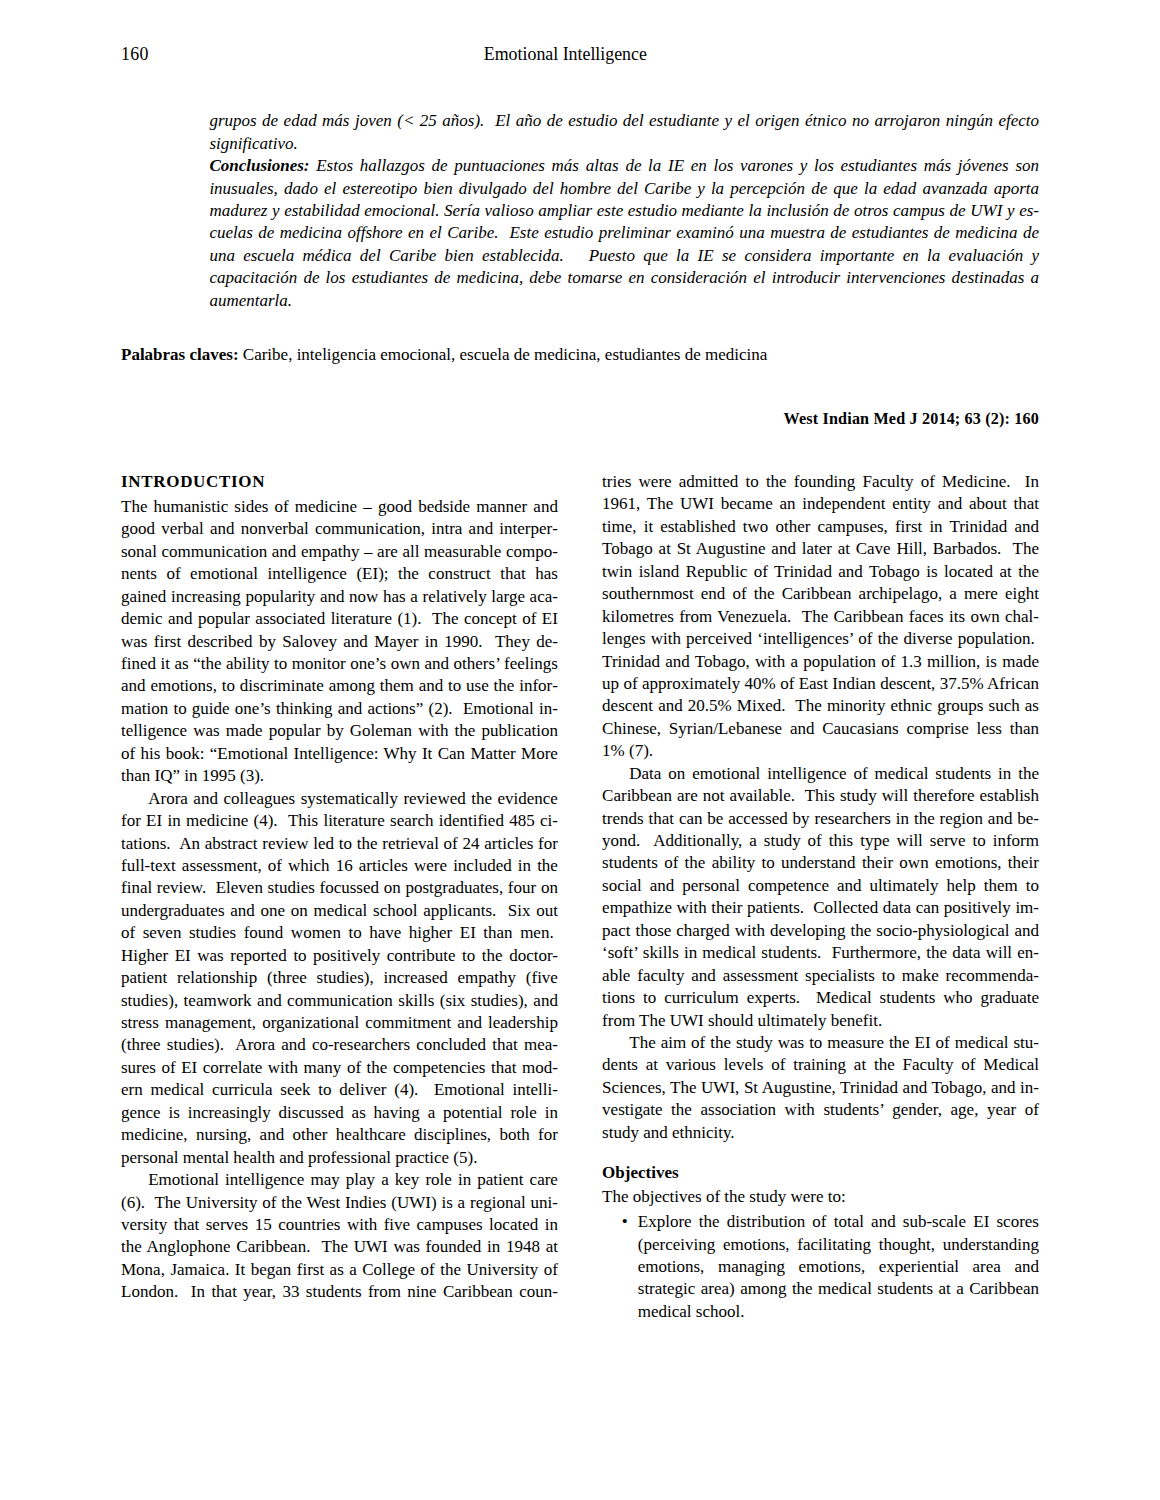160
Emotional Intelligence
grupos de edad más joven (< 25 años). El año de estudio del estudiante y el origen étnico no arrojaron ningún efecto significativo.
Conclusiones: Estos hallazgos de puntuaciones más altas de la IE en los varones y los estudiantes más jóvenes son inusuales, dado el estereotipo bien divulgado del hombre del Caribe y la percepción de que la edad avanzada aporta madurez y estabilidad emocional. Sería valioso ampliar este estudio mediante la inclusión de otros campus de UWI y escuelas de medicina offshore en el Caribe. Este estudio preliminar examinó una muestra de estudiantes de medicina de una escuela médica del Caribe bien establecida. Puesto que la IE se considera importante en la evaluación y capacitación de los estudiantes de medicina, debe tomarse en consideración el introducir intervenciones destinadas a aumentarla.
Palabras claves: Caribe, inteligencia emocional, escuela de medicina, estudiantes de medicina
West Indian Med J 2014; 63 (2): 160
INTRODUCTION
The humanistic sides of medicine – good bedside manner and good verbal and nonverbal communication, intra and interpersonal communication and empathy – are all measurable components of emotional intelligence (EI); the construct that has gained increasing popularity and now has a relatively large academic and popular associated literature (1). The concept of EI was first described by Salovey and Mayer in 1990. They defined it as “the ability to monitor one’s own and others’ feelings and emotions, to discriminate among them and to use the information to guide one’s thinking and actions” (2). Emotional intelligence was made popular by Goleman with the publication of his book: “Emotional Intelligence: Why It Can Matter More than IQ” in 1995 (3).
Arora and colleagues systematically reviewed the evidence for EI in medicine (4). This literature search identified 485 citations. An abstract review led to the retrieval of 24 articles for full-text assessment, of which 16 articles were included in the final review. Eleven studies focussed on postgraduates, four on undergraduates and one on medical school applicants. Six out of seven studies found women to have higher EI than men. Higher EI was reported to positively contribute to the doctor-patient relationship (three studies), increased empathy (five studies), teamwork and communication skills (six studies), and stress management, organizational commitment and leadership (three studies). Arora and co-researchers concluded that measures of EI correlate with many of the competencies that modern medical curricula seek to deliver (4). Emotional intelligence is increasingly discussed as having a potential role in medicine, nursing, and other healthcare disciplines, both for personal mental health and professional practice (5).
Emotional intelligence may play a key role in patient care (6). The University of the West Indies (UWI) is a regional university that serves 15 countries with five campuses located in the Anglophone Caribbean. The UWI was founded in 1948 at Mona, Jamaica. It began first as a College of the University of London. In that year, 33 students from nine Caribbean countries were admitted to the founding Faculty of Medicine. In 1961, The UWI became an independent entity and about that time, it established two other campuses, first in Trinidad and Tobago at St Augustine and later at Cave Hill, Barbados. The twin island Republic of Trinidad and Tobago is located at the southernmost end of the Caribbean archipelago, a mere eight kilometres from Venezuela. The Caribbean faces its own challenges with perceived ‘intelligences’ of the diverse population. Trinidad and Tobago, with a population of 1.3 million, is made up of approximately 40% of East Indian descent, 37.5% African descent and 20.5% Mixed. The minority ethnic groups such as Chinese, Syrian/Lebanese and Caucasians comprise less than 1% (7).
Data on emotional intelligence of medical students in the Caribbean are not available. This study will therefore establish trends that can be accessed by researchers in the region and beyond. Additionally, a study of this type will serve to inform students of the ability to understand their own emotions, their social and personal competence and ultimately help them to empathize with their patients. Collected data can positively impact those charged with developing the socio-physiological and ‘soft’ skills in medical students. Furthermore, the data will enable faculty and assessment specialists to make recommendations to curriculum experts. Medical students who graduate from The UWI should ultimately benefit.
The aim of the study was to measure the EI of medical students at various levels of training at the Faculty of Medical Sciences, The UWI, St Augustine, Trinidad and Tobago, and investigate the association with students’ gender, age, year of study and ethnicity.
Objectives
The objectives of the study were to:
Explore the distribution of total and sub-scale EI scores (perceiving emotions, facilitating thought, understanding emotions, managing emotions, experiential area and strategic area) among the medical students at a Caribbean medical school.